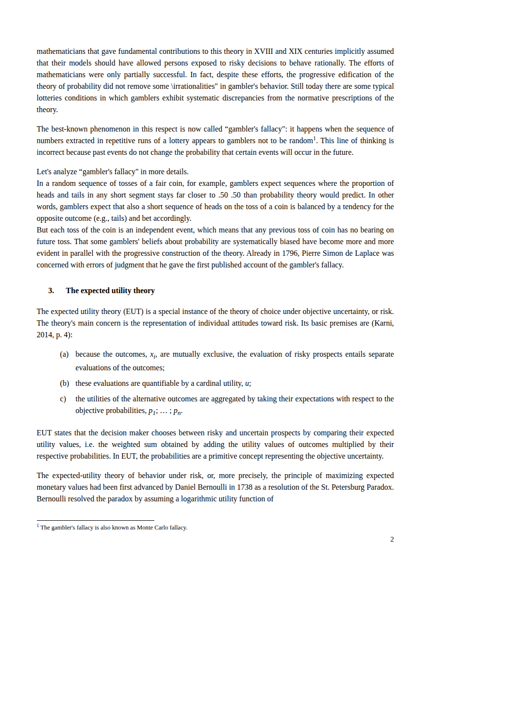mathematicians that gave fundamental contributions to this theory in XVIII and XIX centuries implicitly assumed that their models should have allowed persons exposed to risky decisions to behave rationally. The efforts of mathematicians were only partially successful. In fact, despite these efforts, the progressive edification of the theory of probability did not remove some \irrationalities" in gambler's behavior. Still today there are some typical lotteries conditions in which gamblers exhibit systematic discrepancies from the normative prescriptions of the theory.
The best-known phenomenon in this respect is now called “gambler's fallacy": it happens when the sequence of numbers extracted in repetitive runs of a lottery appears to gamblers not to be random1. This line of thinking is incorrect because past events do not change the probability that certain events will occur in the future.
Let's analyze “gambler's fallacy" in more details.
In a random sequence of tosses of a fair coin, for example, gamblers expect sequences where the proportion of heads and tails in any short segment stays far closer to .50 .50 than probability theory would predict. In other words, gamblers expect that also a short sequence of heads on the toss of a coin is balanced by a tendency for the opposite outcome (e.g., tails) and bet accordingly.
But each toss of the coin is an independent event, which means that any previous toss of coin has no bearing on future toss. That some gamblers' beliefs about probability are systematically biased have become more and more evident in parallel with the progressive construction of the theory. Already in 1796, Pierre Simon de Laplace was concerned with errors of judgment that he gave the first published account of the gambler's fallacy.
3. The expected utility theory
The expected utility theory (EUT) is a special instance of the theory of choice under objective uncertainty, or risk. The theory's main concern is the representation of individual attitudes toward risk. Its basic premises are (Karni, 2014, p. 4):
(a) because the outcomes, xi, are mutually exclusive, the evaluation of risky prospects entails separate evaluations of the outcomes;
(b) these evaluations are quantifiable by a cardinal utility, u;
c) the utilities of the alternative outcomes are aggregated by taking their expectations with respect to the objective probabilities, p1; … ; pn.
EUT states that the decision maker chooses between risky and uncertain prospects by comparing their expected utility values, i.e. the weighted sum obtained by adding the utility values of outcomes multiplied by their respective probabilities. In EUT, the probabilities are a primitive concept representing the objective uncertainty.
The expected-utility theory of behavior under risk, or, more precisely, the principle of maximizing expected monetary values had been first advanced by Daniel Bernoulli in 1738 as a resolution of the St. Petersburg Paradox. Bernoulli resolved the paradox by assuming a logarithmic utility function of
1 The gambler's fallacy is also known as Monte Carlo fallacy.
2